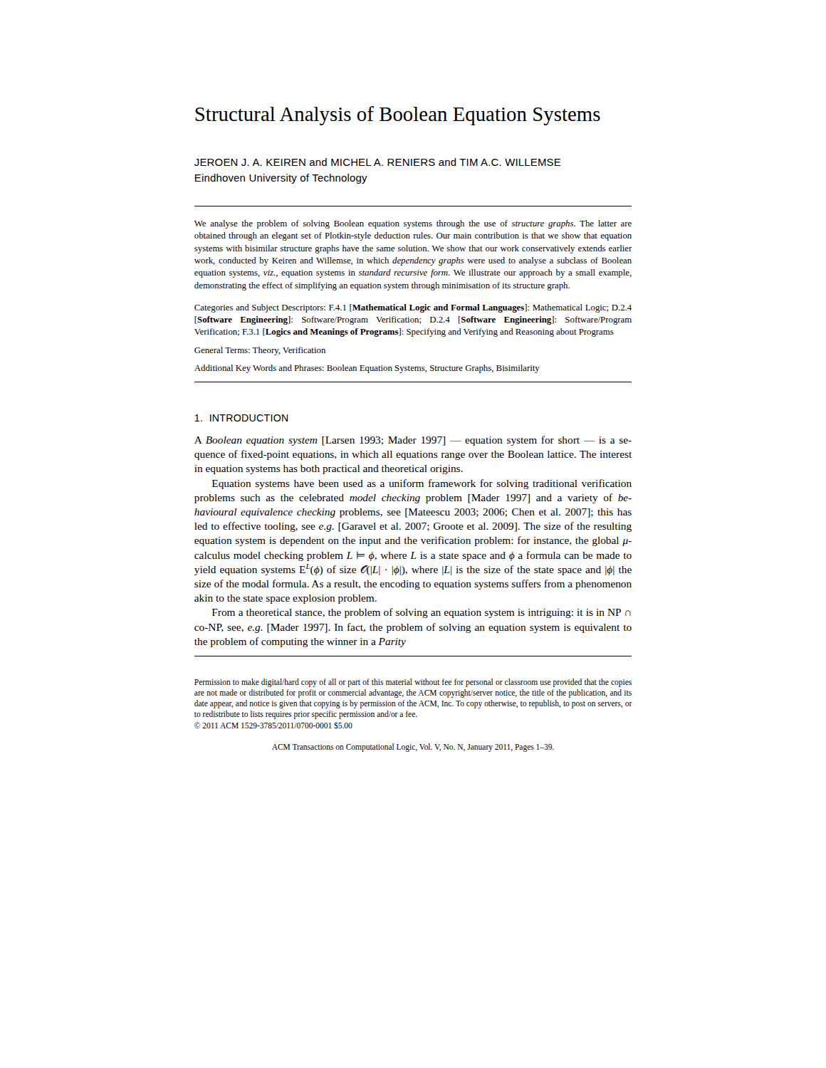Structural Analysis of Boolean Equation Systems
JEROEN J. A. KEIREN and MICHEL A. RENIERS and TIM A.C. WILLEMSE Eindhoven University of Technology
We analyse the problem of solving Boolean equation systems through the use of structure graphs. The latter are obtained through an elegant set of Plotkin-style deduction rules. Our main contribution is that we show that equation systems with bisimilar structure graphs have the same solution. We show that our work conservatively extends earlier work, conducted by Keiren and Willemse, in which dependency graphs were used to analyse a subclass of Boolean equation systems, viz., equation systems in standard recursive form. We illustrate our approach by a small example, demonstrating the effect of simplifying an equation system through minimisation of its structure graph.
Categories and Subject Descriptors: F.4.1 [Mathematical Logic and Formal Languages]: Mathematical Logic; D.2.4 [Software Engineering]: Software/Program Verification; D.2.4 [Software Engineering]: Software/Program Verification; F.3.1 [Logics and Meanings of Programs]: Specifying and Verifying and Reasoning about Programs
General Terms: Theory, Verification
Additional Key Words and Phrases: Boolean Equation Systems, Structure Graphs, Bisimilarity
1. INTRODUCTION
A Boolean equation system [Larsen 1993; Mader 1997] — equation system for short — is a sequence of fixed-point equations, in which all equations range over the Boolean lattice. The interest in equation systems has both practical and theoretical origins.
Equation systems have been used as a uniform framework for solving traditional verification problems such as the celebrated model checking problem [Mader 1997] and a variety of behavioural equivalence checking problems, see [Mateescu 2003; 2006; Chen et al. 2007]; this has led to effective tooling, see e.g. [Garavel et al. 2007; Groote et al. 2009]. The size of the resulting equation system is dependent on the input and the verification problem: for instance, the global μ-calculus model checking problem L ⊨ ϕ, where L is a state space and ϕ a formula can be made to yield equation systems EL(ϕ) of size 𝒪(|L| · |ϕ|), where |L| is the size of the state space and |ϕ| the size of the modal formula. As a result, the encoding to equation systems suffers from a phenomenon akin to the state space explosion problem.
From a theoretical stance, the problem of solving an equation system is intriguing: it is in NP ∩ co-NP, see, e.g. [Mader 1997]. In fact, the problem of solving an equation system is equivalent to the problem of computing the winner in a Parity
Permission to make digital/hard copy of all or part of this material without fee for personal or classroom use provided that the copies are not made or distributed for profit or commercial advantage, the ACM copyright/server notice, the title of the publication, and its date appear, and notice is given that copying is by permission of the ACM, Inc. To copy otherwise, to republish, to post on servers, or to redistribute to lists requires prior specific permission and/or a fee.
© 2011 ACM 1529-3785/2011/0700-0001 $5.00
ACM Transactions on Computational Logic, Vol. V, No. N, January 2011, Pages 1–39.